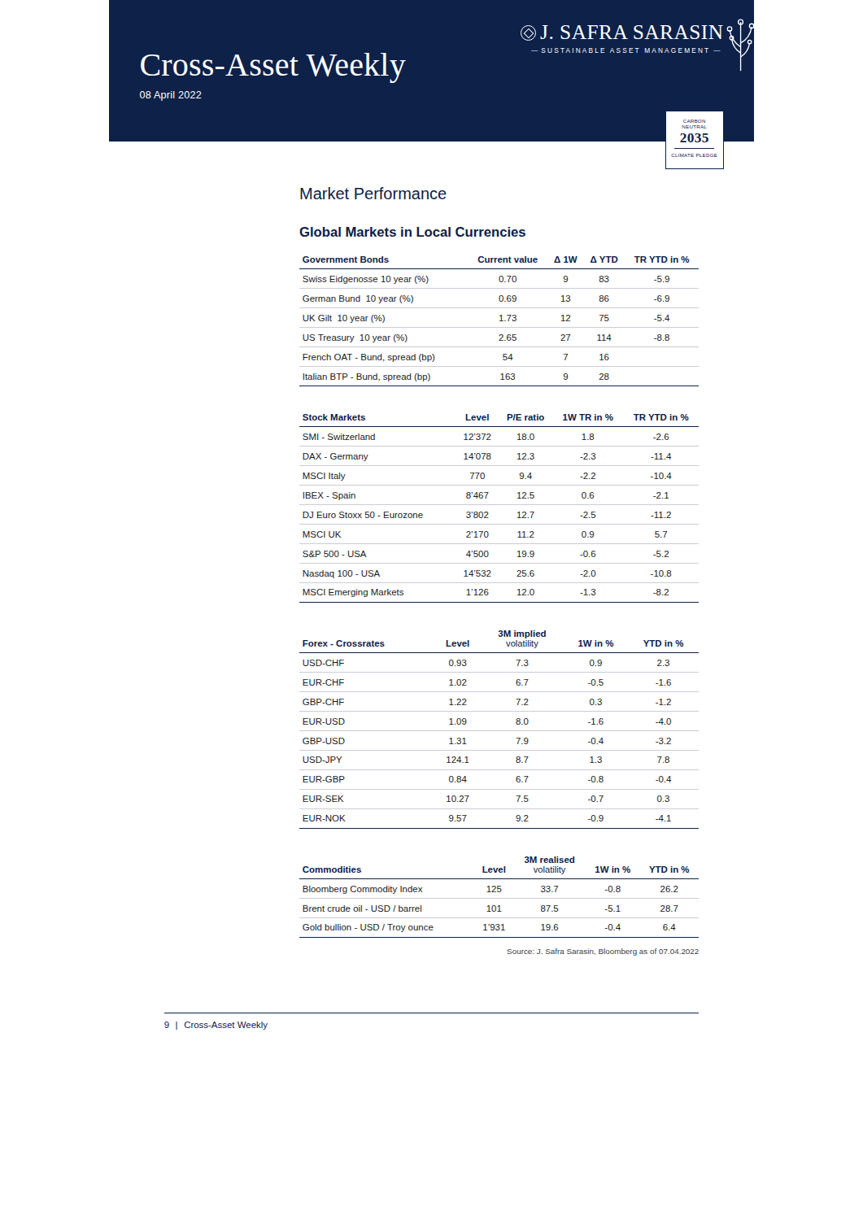J. SAFRA SARASIN
SUSTAINABLE ASSET MANAGEMENT
Cross-Asset Weekly
08 April 2022
CARBON
NEUTRAL 2035
CLIMATE PLEDGE
Market Performance
Global Markets in Local Currencies
| Government Bonds | Current value | Δ 1W | Δ YTD | TR YTD in % |
| --- | --- | --- | --- | --- |
| Swiss Eidgenosse 10 year (%) | 0.70 | 9 | 83 | -5.9 |
| German Bund 10 year (%) | 0.69 | 13 | 86 | -6.9 |
| UK Gilt 10 year (%) | 1.73 | 12 | 75 | -5.4 |
| US Treasury 10 year (%) | 2.65 | 27 | 114 | -8.8 |
| French OAT - Bund, spread (bp) | 54 | 7 | 16 | |
| Italian BTP - Bund, spread (bp) | 163 | 9 | 28 | |
| Stock Markets | Level | P/E ratio | 1W TR in % | TR YTD in % |
| --- | --- | --- | --- | --- |
| SMI - Switzerland | 12’372 | 18.0 | 1.8 | -2.6 |
| DAX - Germany | 14’078 | 12.3 | -2.3 | -11.4 |
| MSCI Italy | 770 | 9.4 | -2.2 | -10.4 |
| IBEX - Spain | 8’467 | 12.5 | 0.6 | -2.1 |
| DJ Euro Stoxx 50 - Eurozone | 3’802 | 12.7 | -2.5 | -11.2 |
| MSCI UK | 2’170 | 11.2 | 0.9 | 5.7 |
| S&P 500 - USA | 4’500 | 19.9 | -0.6 | -5.2 |
| Nasdaq 100 - USA | 14’532 | 25.6 | -2.0 | -10.8 |
| MSCI Emerging Markets | 1’126 | 12.0 | -1.3 | -8.2 |
| Forex - Crossrates | Level | 3M implied volatility | 1W in % | YTD in % |
| --- | --- | --- | --- | --- |
| USD-CHF | 0.93 | 7.3 | 0.9 | 2.3 |
| EUR-CHF | 1.02 | 6.7 | -0.5 | -1.6 |
| GBP-CHF | 1.22 | 7.2 | 0.3 | -1.2 |
| EUR-USD | 1.09 | 8.0 | -1.6 | -4.0 |
| GBP-USD | 1.31 | 7.9 | -0.4 | -3.2 |
| USD-JPY | 124.1 | 8.7 | 1.3 | 7.8 |
| EUR-GBP | 0.84 | 6.7 | -0.8 | -0.4 |
| EUR-SEK | 10.27 | 7.5 | -0.7 | 0.3 |
| EUR-NOK | 9.57 | 9.2 | -0.9 | -4.1 |
| Commodities | Level | 3M realised volatility | 1W in % | YTD in % |
| --- | --- | --- | --- | --- |
| Bloomberg Commodity Index | 125 | 33.7 | -0.8 | 26.2 |
| Brent crude oil - USD / barrel | 101 | 87.5 | -5.1 | 28.7 |
| Gold bullion - USD / Troy ounce | 1’931 | 19.6 | -0.4 | 6.4 |
Source: J. Safra Sarasin, Bloomberg as of 07.04.2022
9|Cross-Asset Weekly